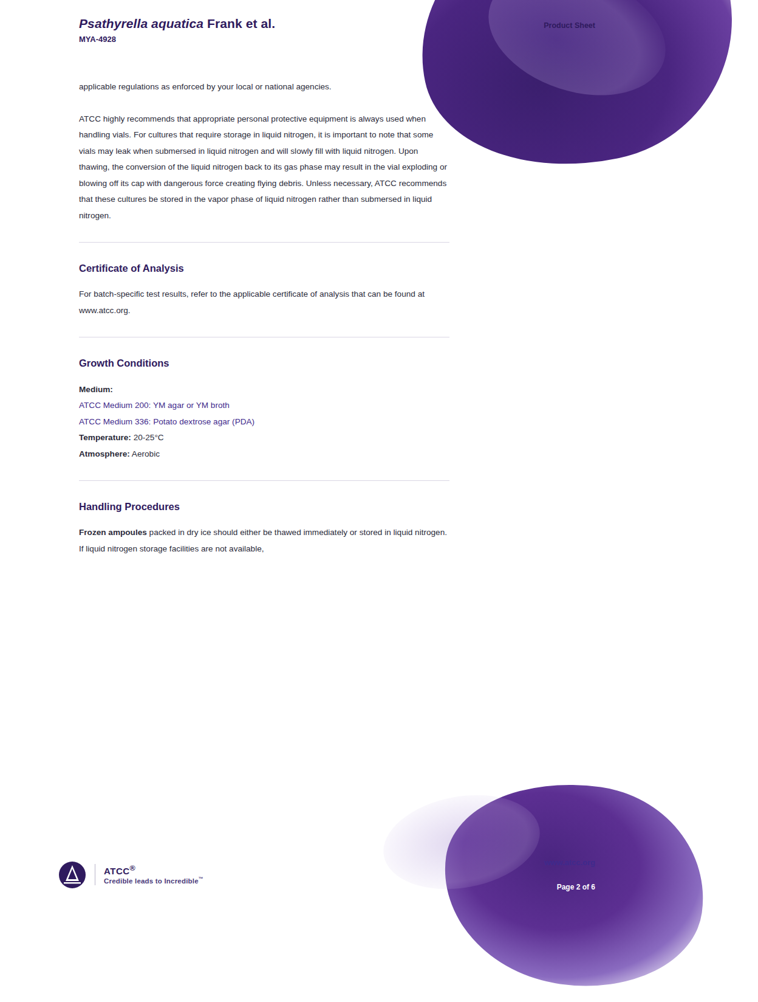Psathyrella aquatica Frank et al.
Product Sheet
MYA-4928
applicable regulations as enforced by your local or national agencies.
ATCC highly recommends that appropriate personal protective equipment is always used when handling vials. For cultures that require storage in liquid nitrogen, it is important to note that some vials may leak when submersed in liquid nitrogen and will slowly fill with liquid nitrogen. Upon thawing, the conversion of the liquid nitrogen back to its gas phase may result in the vial exploding or blowing off its cap with dangerous force creating flying debris. Unless necessary, ATCC recommends that these cultures be stored in the vapor phase of liquid nitrogen rather than submersed in liquid nitrogen.
Certificate of Analysis
For batch-specific test results, refer to the applicable certificate of analysis that can be found at www.atcc.org.
Growth Conditions
Medium:
ATCC Medium 200: YM agar or YM broth
ATCC Medium 336: Potato dextrose agar (PDA)
Temperature: 20-25°C
Atmosphere: Aerobic
Handling Procedures
Frozen ampoules packed in dry ice should either be thawed immediately or stored in liquid nitrogen. If liquid nitrogen storage facilities are not available,
ATCC®
Credible leads to Incredible™
www.atcc.org
Page 2 of 6